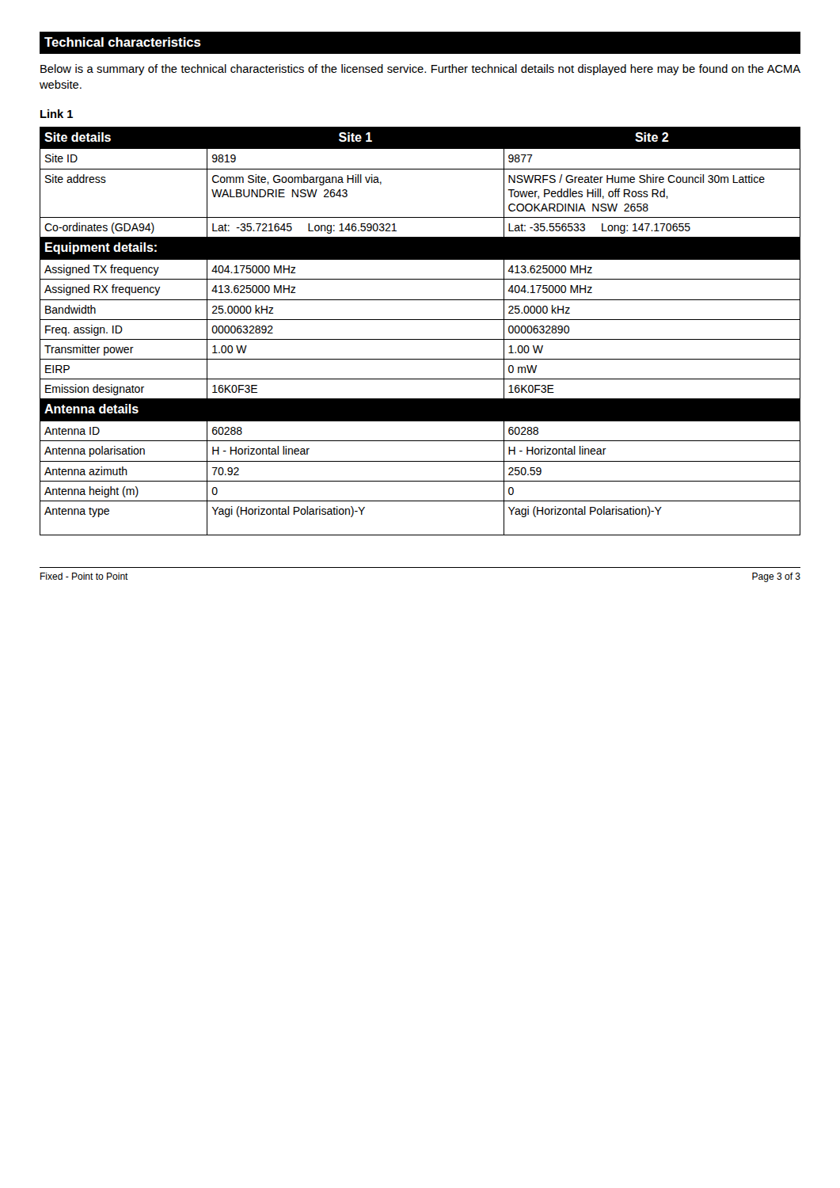Technical characteristics
Below is a summary of the technical characteristics of the licensed service. Further technical details not displayed here may be found on the ACMA website.
Link 1
| Site details | Site 1 | Site 2 |
| Site ID | 9819 | 9877 |
| Site address | Comm Site, Goombargana Hill via, WALBUNDRIE NSW 2643 | NSWRFS / Greater Hume Shire Council 30m Lattice Tower, Peddles Hill, off Ross Rd, COOKARDINIA NSW 2658 |
| Co-ordinates (GDA94) | Lat: -35.721645 Long: 146.590321 | Lat: -35.556533 Long: 147.170655 |
| Equipment details: |
| Assigned TX frequency | 404.175000 MHz | 413.625000 MHz |
| Assigned RX frequency | 413.625000 MHz | 404.175000 MHz |
| Bandwidth | 25.0000 kHz | 25.0000 kHz |
| Freq. assign. ID | 0000632892 | 0000632890 |
| Transmitter power | 1.00 W | 1.00 W |
| EIRP | | 0 mW |
| Emission designator | 16K0F3E | 16K0F3E |
| Antenna details |
| Antenna ID | 60288 | 60288 |
| Antenna polarisation | H - Horizontal linear | H - Horizontal linear |
| Antenna azimuth | 70.92 | 250.59 |
| Antenna height (m) | 0 | 0 |
| Antenna type | Yagi (Horizontal Polarisation)-Y | Yagi (Horizontal Polarisation)-Y |
Fixed - Point to Point Page 3 of 3